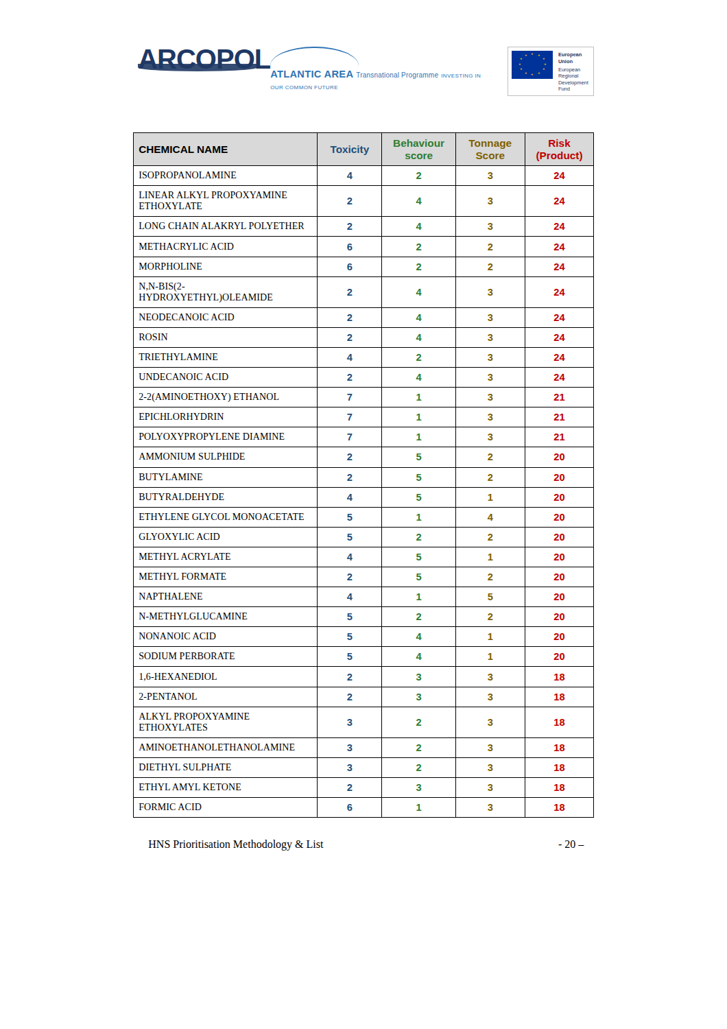ARCOPOL
ATLANTIC AREA Transnational Programme INVESTING IN OUR COMMON FUTURE
★ ★ ★ ★ ★ ★ ★ ★ ★ ★ ★ ★
European Union European Regional
Development Fund
| CHEMICAL NAME | Toxicity | Behaviour score | Tonnage Score | Risk (Product) |
| --- | --- | --- | --- | --- |
| Isopropanolamine | 4 | 2 | 3 | 24 |
| Linear alkyl propoxyamine ethoxylate | 2 | 4 | 3 | 24 |
| Long chain alakryl polyether | 2 | 4 | 3 | 24 |
| Methacrylic acid | 6 | 2 | 2 | 24 |
| Morpholine | 6 | 2 | 2 | 24 |
| N,N-bis(2-hydroxyethyl)oleamide | 2 | 4 | 3 | 24 |
| Neodecanoic acid | 2 | 4 | 3 | 24 |
| Rosin | 2 | 4 | 3 | 24 |
| Triethylamine | 4 | 2 | 3 | 24 |
| Undecanoic acid | 2 | 4 | 3 | 24 |
| 2-2(aminoethoxy) ethanol | 7 | 1 | 3 | 21 |
| Epichlorhydrin | 7 | 1 | 3 | 21 |
| Polyoxypropylene diamine | 7 | 1 | 3 | 21 |
| Ammonium sulphide | 2 | 5 | 2 | 20 |
| Butylamine | 2 | 5 | 2 | 20 |
| Butyraldehyde | 4 | 5 | 1 | 20 |
| Ethylene glycol monoacetate | 5 | 1 | 4 | 20 |
| Glyoxylic acid | 5 | 2 | 2 | 20 |
| Methyl acrylate | 4 | 5 | 1 | 20 |
| Methyl formate | 2 | 5 | 2 | 20 |
| Napthalene | 4 | 1 | 5 | 20 |
| N-methylglucamine | 5 | 2 | 2 | 20 |
| Nonanoic acid | 5 | 4 | 1 | 20 |
| Sodium perborate | 5 | 4 | 1 | 20 |
| 1,6-hexanediol | 2 | 3 | 3 | 18 |
| 2-pentanol | 2 | 3 | 3 | 18 |
| Alkyl propoxyamine ethoxylates | 3 | 2 | 3 | 18 |
| Aminoethanolethanolamine | 3 | 2 | 3 | 18 |
| Diethyl sulphate | 3 | 2 | 3 | 18 |
| Ethyl amyl ketone | 2 | 3 | 3 | 18 |
| Formic acid | 6 | 1 | 3 | 18 |
HNS Prioritisation Methodology & List
- 20 –